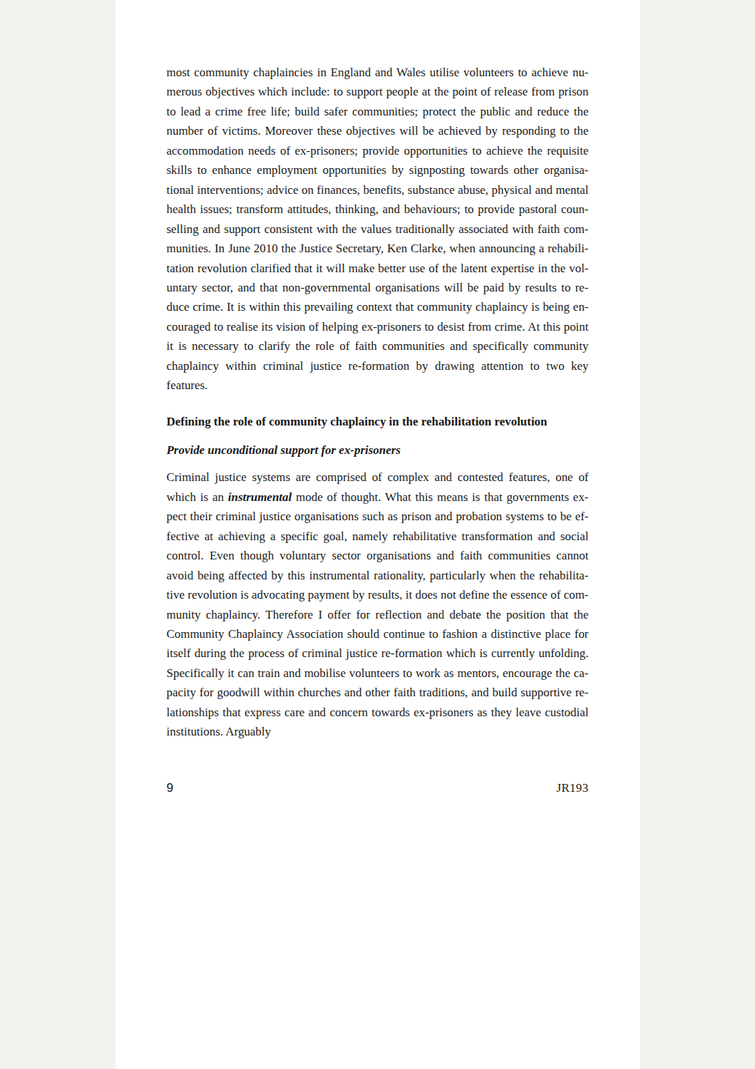most community chaplaincies in England and Wales utilise volunteers to achieve numerous objectives which include: to support people at the point of release from prison to lead a crime free life; build safer communities; protect the public and reduce the number of victims. Moreover these objectives will be achieved by responding to the accommodation needs of ex-prisoners; provide opportunities to achieve the requisite skills to enhance employment opportunities by signposting towards other organisational interventions; advice on finances, benefits, substance abuse, physical and mental health issues; transform attitudes, thinking, and behaviours; to provide pastoral counselling and support consistent with the values traditionally associated with faith communities. In June 2010 the Justice Secretary, Ken Clarke, when announcing a rehabilitation revolution clarified that it will make better use of the latent expertise in the voluntary sector, and that non-governmental organisations will be paid by results to reduce crime. It is within this prevailing context that community chaplaincy is being encouraged to realise its vision of helping ex-prisoners to desist from crime. At this point it is necessary to clarify the role of faith communities and specifically community chaplaincy within criminal justice re-formation by drawing attention to two key features.
Defining the role of community chaplaincy in the rehabilitation revolution
Provide unconditional support for ex-prisoners
Criminal justice systems are comprised of complex and contested features, one of which is an instrumental mode of thought. What this means is that governments expect their criminal justice organisations such as prison and probation systems to be effective at achieving a specific goal, namely rehabilitative transformation and social control. Even though voluntary sector organisations and faith communities cannot avoid being affected by this instrumental rationality, particularly when the rehabilitative revolution is advocating payment by results, it does not define the essence of community chaplaincy. Therefore I offer for reflection and debate the position that the Community Chaplaincy Association should continue to fashion a distinctive place for itself during the process of criminal justice re-formation which is currently unfolding. Specifically it can train and mobilise volunteers to work as mentors, encourage the capacity for goodwill within churches and other faith traditions, and build supportive relationships that express care and concern towards ex-prisoners as they leave custodial institutions. Arguably
9 JR193